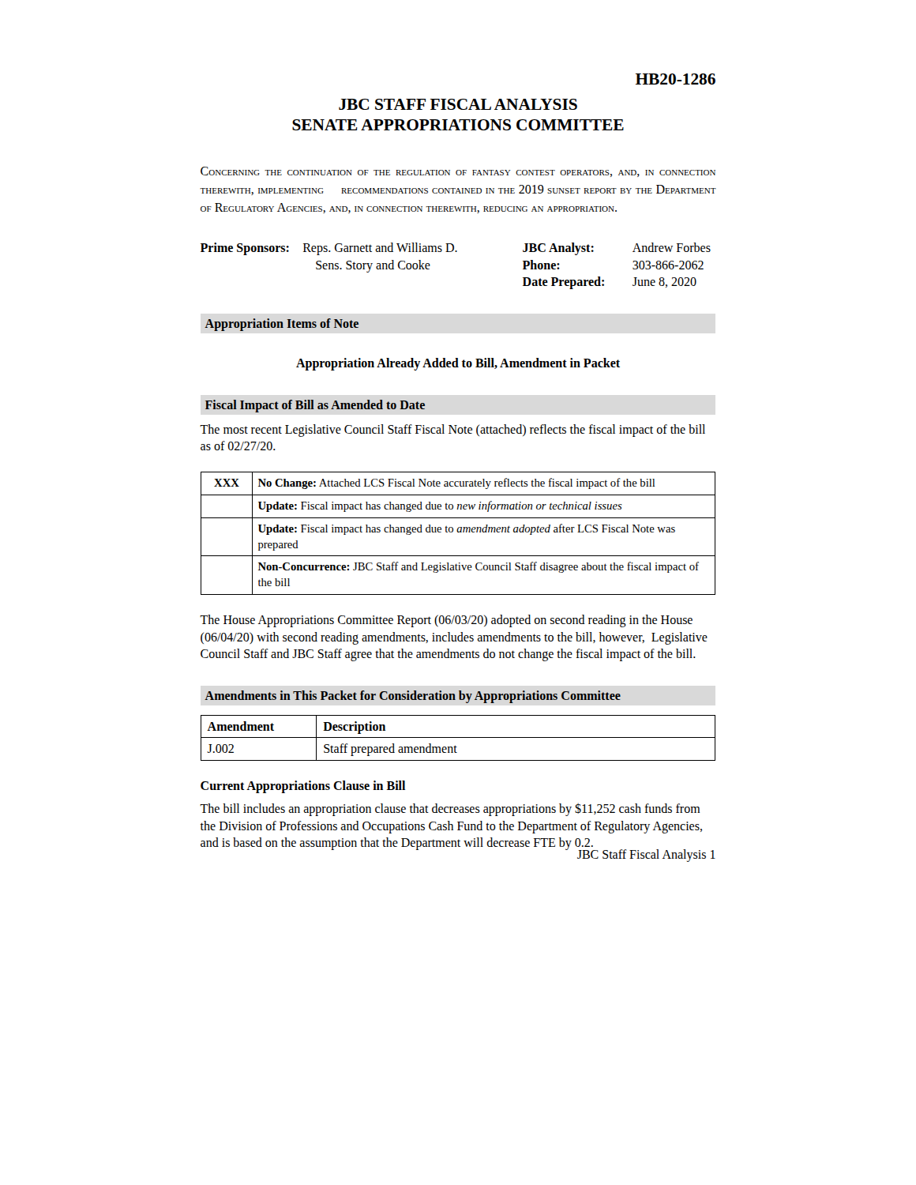HB20-1286
JBC STAFF FISCAL ANALYSIS
SENATE APPROPRIATIONS COMMITTEE
Concerning the continuation of the regulation of fantasy contest operators, and, in connection therewith, implementing recommendations contained in the 2019 sunset report by the Department of Regulatory Agencies, and, in connection therewith, reducing an appropriation.
| Prime Sponsors: | Reps. Garnett and Williams D. | JBC Analyst: | Andrew Forbes |
| | Sens. Story and Cooke | Phone: | 303-866-2062 |
| | | Date Prepared: | June 8, 2020 |
Appropriation Items of Note
Appropriation Already Added to Bill, Amendment in Packet
Fiscal Impact of Bill as Amended to Date
The most recent Legislative Council Staff Fiscal Note (attached) reflects the fiscal impact of the bill as of 02/27/20.
| XXX | No Change: Attached LCS Fiscal Note accurately reflects the fiscal impact of the bill |
| | Update: Fiscal impact has changed due to new information or technical issues |
| | Update: Fiscal impact has changed due to amendment adopted after LCS Fiscal Note was prepared |
| | Non-Concurrence: JBC Staff and Legislative Council Staff disagree about the fiscal impact of the bill |
The House Appropriations Committee Report (06/03/20) adopted on second reading in the House (06/04/20) with second reading amendments, includes amendments to the bill, however, Legislative Council Staff and JBC Staff agree that the amendments do not change the fiscal impact of the bill.
Amendments in This Packet for Consideration by Appropriations Committee
| Amendment | Description |
| --- | --- |
| J.002 | Staff prepared amendment |
Current Appropriations Clause in Bill
The bill includes an appropriation clause that decreases appropriations by $11,252 cash funds from the Division of Professions and Occupations Cash Fund to the Department of Regulatory Agencies, and is based on the assumption that the Department will decrease FTE by 0.2.
JBC Staff Fiscal Analysis 1